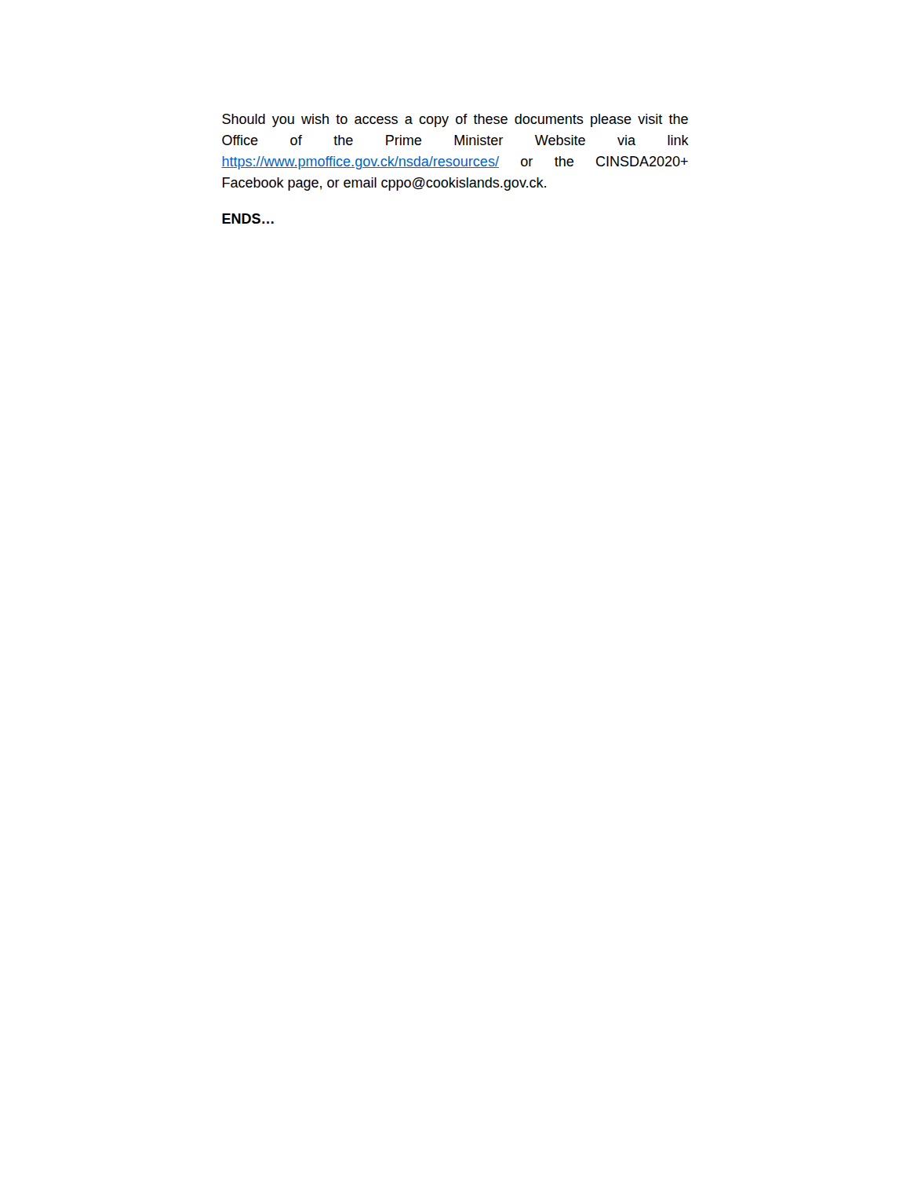Should you wish to access a copy of these documents please visit the Office of the Prime Minister Website via link https://www.pmoffice.gov.ck/nsda/resources/ or the CINSDA2020+ Facebook page, or email cppo@cookislands.gov.ck.
ENDS…